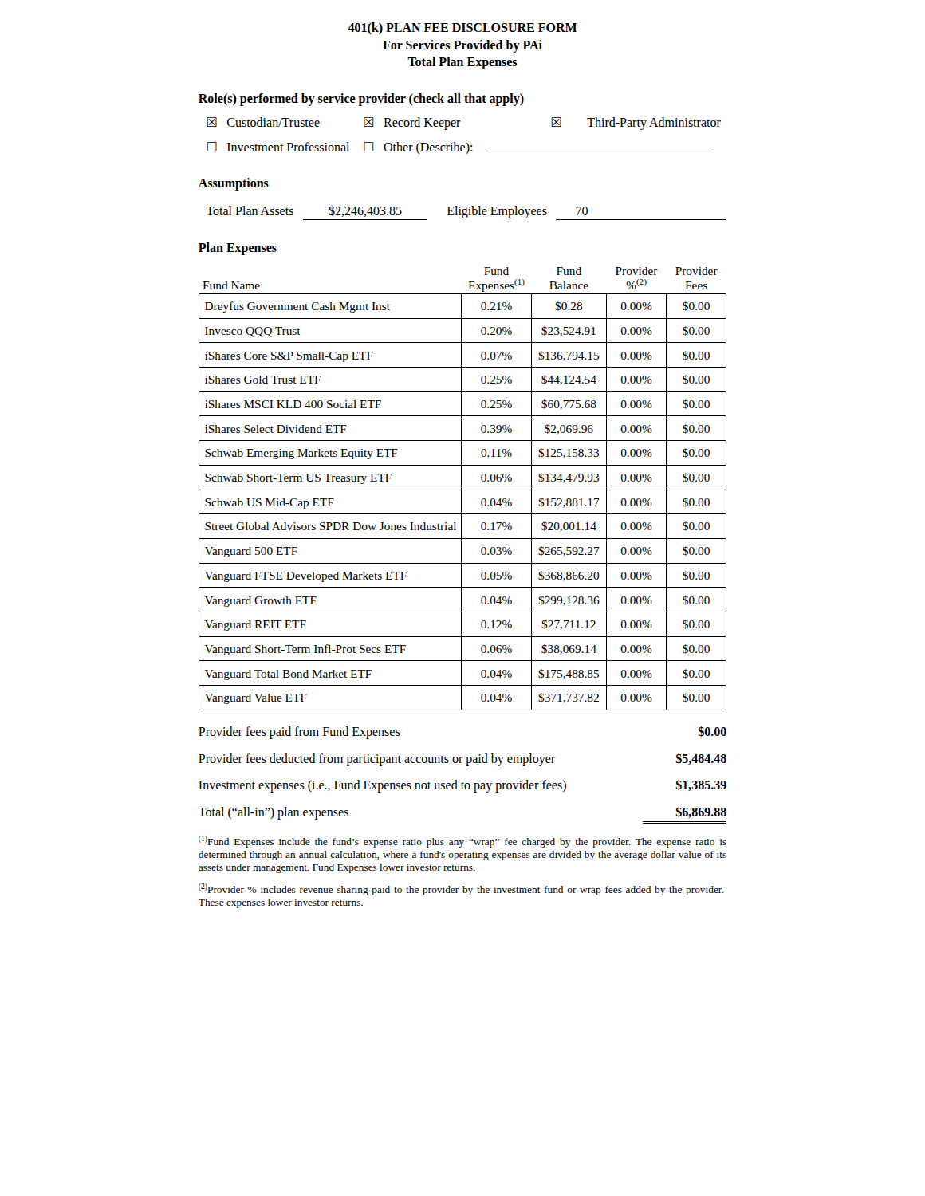401(k) PLAN FEE DISCLOSURE FORM For Services Provided by PAi Total Plan Expenses
Role(s) performed by service provider (check all that apply)
☒Custodian/Trustee
☒Record Keeper
☒ Third-Party Administrator
☐Investment Professional
☐Other (Describe):
Assumptions
Total Plan Assets $2,246,403.85 Eligible Employees 70
Plan Expenses
| Fund Name | Fund Expenses (1) | Fund Balance | Provider % (2) | Provider Fees |
| --- | --- | --- | --- | --- |
| Dreyfus Government Cash Mgmt Inst | 0.21% | $0.28 | 0.00% | $0.00 |
| Invesco QQQ Trust | 0.20% | $23,524.91 | 0.00% | $0.00 |
| iShares Core S&P Small-Cap ETF | 0.07% | $136,794.15 | 0.00% | $0.00 |
| iShares Gold Trust ETF | 0.25% | $44,124.54 | 0.00% | $0.00 |
| iShares MSCI KLD 400 Social ETF | 0.25% | $60,775.68 | 0.00% | $0.00 |
| iShares Select Dividend ETF | 0.39% | $2,069.96 | 0.00% | $0.00 |
| Schwab Emerging Markets Equity ETF | 0.11% | $125,158.33 | 0.00% | $0.00 |
| Schwab Short-Term US Treasury ETF | 0.06% | $134,479.93 | 0.00% | $0.00 |
| Schwab US Mid-Cap ETF | 0.04% | $152,881.17 | 0.00% | $0.00 |
| Street Global Advisors SPDR Dow Jones Industrial | 0.17% | $20,001.14 | 0.00% | $0.00 |
| Vanguard 500 ETF | 0.03% | $265,592.27 | 0.00% | $0.00 |
| Vanguard FTSE Developed Markets ETF | 0.05% | $368,866.20 | 0.00% | $0.00 |
| Vanguard Growth ETF | 0.04% | $299,128.36 | 0.00% | $0.00 |
| Vanguard REIT ETF | 0.12% | $27,711.12 | 0.00% | $0.00 |
| Vanguard Short-Term Infl-Prot Secs ETF | 0.06% | $38,069.14 | 0.00% | $0.00 |
| Vanguard Total Bond Market ETF | 0.04% | $175,488.85 | 0.00% | $0.00 |
| Vanguard Value ETF | 0.04% | $371,737.82 | 0.00% | $0.00 |
Provider fees paid from Fund Expenses $0.00
Provider fees deducted from participant accounts or paid by employer $5,484.48
Investment expenses (i.e., Fund Expenses not used to pay provider fees) $1,385.39
Total (“all-in”) plan expenses $6,869.88
(1)Fund Expenses include the fund’s expense ratio plus any “wrap” fee charged by the provider. The expense ratio is determined through an annual calculation, where a fund's operating expenses are divided by the average dollar value of its assets under management. Fund Expenses lower investor returns.
(2)Provider % includes revenue sharing paid to the provider by the investment fund or wrap fees added by the provider. These expenses lower investor returns.